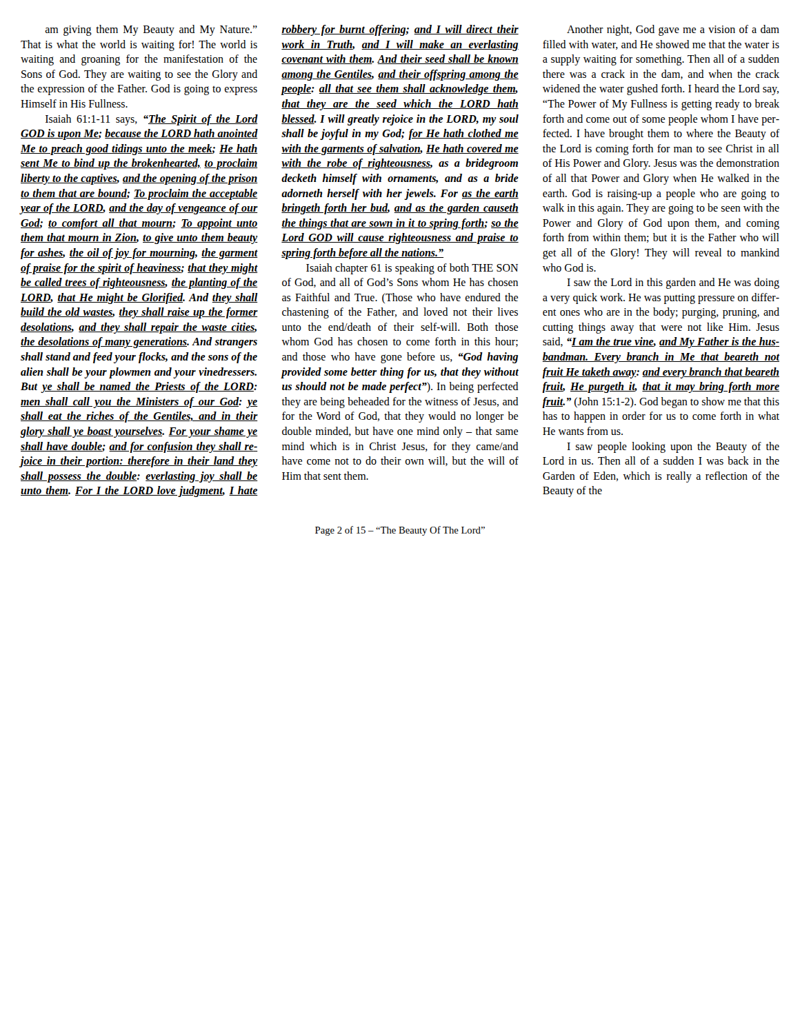am giving them My Beauty and My Nature.” That is what the world is waiting for! The world is waiting and groaning for the manifestation of the Sons of God. They are waiting to see the Glory and the expression of the Father. God is going to express Himself in His Fullness.
Isaiah 61:1-11 says, “The Spirit of the Lord GOD is upon Me; because the LORD hath anointed Me to preach good tidings unto the meek; He hath sent Me to bind up the brokenhearted, to proclaim liberty to the captives, and the opening of the prison to them that are bound; To proclaim the acceptable year of the LORD, and the day of vengeance of our God; to comfort all that mourn; To appoint unto them that mourn in Zion, to give unto them beauty for ashes, the oil of joy for mourning, the garment of praise for the spirit of heaviness; that they might be called trees of righteousness, the planting of the LORD, that He might be Glorified. And they shall build the old wastes, they shall raise up the former desolations, and they shall repair the waste cities, the desolations of many generations. And strangers shall stand and feed your flocks, and the sons of the alien shall be your plowmen and your vinedressers. But ye shall be named the Priests of the LORD: men shall call you the Ministers of our God: ye shall eat the riches of the Gentiles, and in their glory shall ye boast yourselves. For your shame ye shall have double; and for confusion they shall rejoice in their portion: therefore in their land they shall possess the double: everlasting joy shall be unto them. For I the LORD love judgment, I hate robbery for burnt offering; and I will direct their work in Truth, and I will make an everlasting covenant with them. And their seed shall be known among the Gentiles, and their offspring among the people: all that see them shall acknowledge them, that they are the seed which the LORD hath blessed. I will greatly rejoice in the LORD, my soul shall be joyful in my God; for He hath clothed me with the garments of salvation, He hath covered me with the robe of righteousness, as a bridegroom decketh himself with ornaments, and as a bride adorneth herself with her jewels. For as the earth bringeth forth her bud, and as the garden causeth the things that are sown in it to spring forth; so the Lord GOD will cause righteousness and praise to spring forth before all the nations.”
Isaiah chapter 61 is speaking of both THE SON of God, and all of God’s Sons whom He has chosen as Faithful and True. (Those who have endured the chastening of the Father, and loved not their lives unto the end/death of their self-will. Both those whom God has chosen to come forth in this hour; and those who have gone before us, “God having provided some better thing for us, that they without us should not be made perfect”). In being perfected they are being beheaded for the witness of Jesus, and for the Word of God, that they would no longer be double minded, but have one mind only – that same mind which is in Christ Jesus, for they came/and have come not to do their own will, but the will of Him that sent them.
Another night, God gave me a vision of a dam filled with water, and He showed me that the water is a supply waiting for something. Then all of a sudden there was a crack in the dam, and when the crack widened the water gushed forth. I heard the Lord say, “The Power of My Fullness is getting ready to break forth and come out of some people whom I have perfected. I have brought them to where the Beauty of the Lord is coming forth for man to see Christ in all of His Power and Glory. Jesus was the demonstration of all that Power and Glory when He walked in the earth. God is raising-up a people who are going to walk in this again. They are going to be seen with the Power and Glory of God upon them, and coming forth from within them; but it is the Father who will get all of the Glory! They will reveal to mankind who God is.
I saw the Lord in this garden and He was doing a very quick work. He was putting pressure on different ones who are in the body; purging, pruning, and cutting things away that were not like Him. Jesus said, “I am the true vine, and My Father is the husbandman. Every branch in Me that beareth not fruit He taketh away: and every branch that beareth fruit, He purgeth it, that it may bring forth more fruit.” (John 15:1-2). God began to show me that this has to happen in order for us to come forth in what He wants from us.
I saw people looking upon the Beauty of the Lord in us. Then all of a sudden I was back in the Garden of Eden, which is really a reflection of the Beauty of the
Page 2 of 15 – “The Beauty Of The Lord”